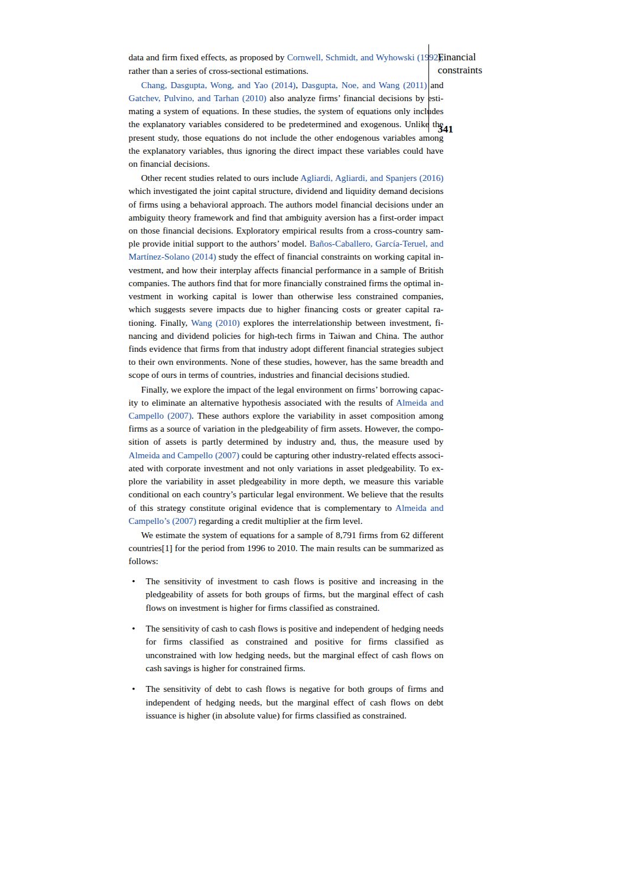Financial
constraints
341
data and firm fixed effects, as proposed by Cornwell, Schmidt, and Wyhowski (1992), rather than a series of cross-sectional estimations.
Chang, Dasgupta, Wong, and Yao (2014), Dasgupta, Noe, and Wang (2011) and Gatchev, Pulvino, and Tarhan (2010) also analyze firms’ financial decisions by estimating a system of equations. In these studies, the system of equations only includes the explanatory variables considered to be predetermined and exogenous. Unlike the present study, those equations do not include the other endogenous variables among the explanatory variables, thus ignoring the direct impact these variables could have on financial decisions.
Other recent studies related to ours include Agliardi, Agliardi, and Spanjers (2016) which investigated the joint capital structure, dividend and liquidity demand decisions of firms using a behavioral approach. The authors model financial decisions under an ambiguity theory framework and find that ambiguity aversion has a first-order impact on those financial decisions. Exploratory empirical results from a cross-country sample provide initial support to the authors’ model. Baños-Caballero, García-Teruel, and Martínez-Solano (2014) study the effect of financial constraints on working capital investment, and how their interplay affects financial performance in a sample of British companies. The authors find that for more financially constrained firms the optimal investment in working capital is lower than otherwise less constrained companies, which suggests severe impacts due to higher financing costs or greater capital rationing. Finally, Wang (2010) explores the interrelationship between investment, financing and dividend policies for high-tech firms in Taiwan and China. The author finds evidence that firms from that industry adopt different financial strategies subject to their own environments. None of these studies, however, has the same breadth and scope of ours in terms of countries, industries and financial decisions studied.
Finally, we explore the impact of the legal environment on firms’ borrowing capacity to eliminate an alternative hypothesis associated with the results of Almeida and Campello (2007). These authors explore the variability in asset composition among firms as a source of variation in the pledgeability of firm assets. However, the composition of assets is partly determined by industry and, thus, the measure used by Almeida and Campello (2007) could be capturing other industry-related effects associated with corporate investment and not only variations in asset pledgeability. To explore the variability in asset pledgeability in more depth, we measure this variable conditional on each country’s particular legal environment. We believe that the results of this strategy constitute original evidence that is complementary to Almeida and Campello’s (2007) regarding a credit multiplier at the firm level.
We estimate the system of equations for a sample of 8,791 firms from 62 different countries[1] for the period from 1996 to 2010. The main results can be summarized as follows:
The sensitivity of investment to cash flows is positive and increasing in the pledgeability of assets for both groups of firms, but the marginal effect of cash flows on investment is higher for firms classified as constrained.
The sensitivity of cash to cash flows is positive and independent of hedging needs for firms classified as constrained and positive for firms classified as unconstrained with low hedging needs, but the marginal effect of cash flows on cash savings is higher for constrained firms.
The sensitivity of debt to cash flows is negative for both groups of firms and independent of hedging needs, but the marginal effect of cash flows on debt issuance is higher (in absolute value) for firms classified as constrained.